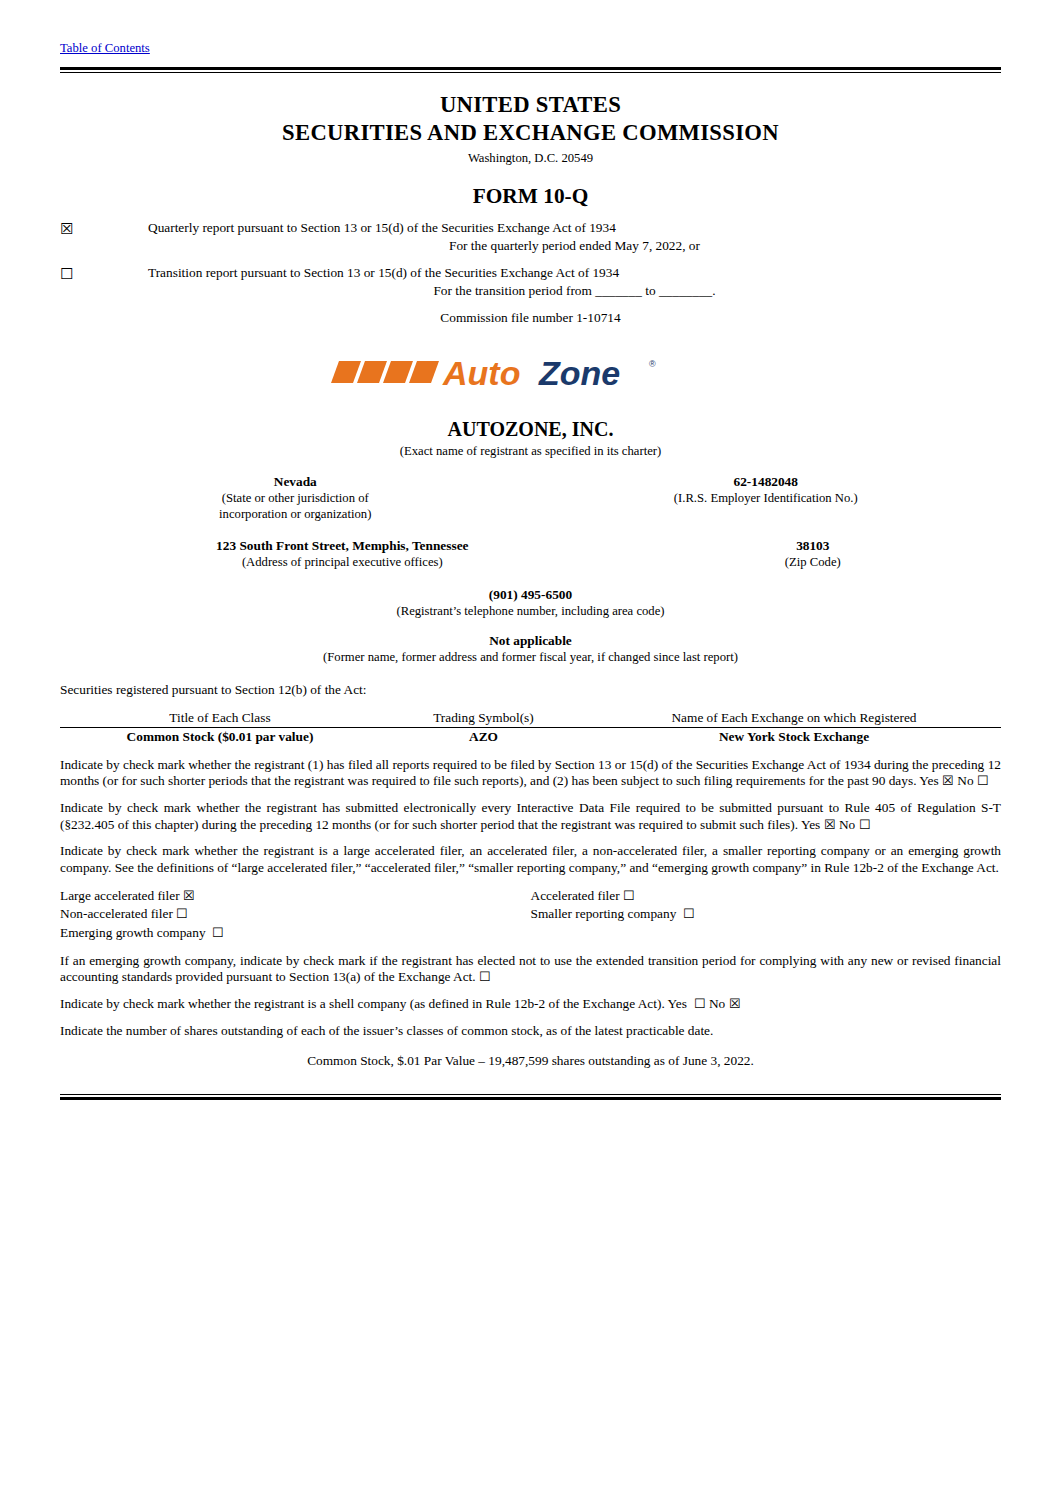Table of Contents
UNITED STATES
SECURITIES AND EXCHANGE COMMISSION
Washington, D.C. 20549
FORM 10-Q
| ☒ | | Quarterly report pursuant to Section 13 or 15(d) of the Securities Exchange Act of 1934 |
| | | For the quarterly period ended May 7, 2022, or |
| ☐ | | Transition report pursuant to Section 13 or 15(d) of the Securities Exchange Act of 1934 |
| | | For the transition period from _______ to ________. |
Commission file number 1-10714
Auto Zone ®
AUTOZONE, INC.
(Exact name of registrant as specified in its charter)
| Nevada | 62-1482048 |
| (State or other jurisdiction of | (I.R.S. Employer Identification No.) |
| incorporation or organization) | |
| 123 South Front Street, Memphis, Tennessee | 38103 |
| (Address of principal executive offices) | (Zip Code) |
(901) 495-6500
(Registrant’s telephone number, including area code)
Not applicable
(Former name, former address and former fiscal year, if changed since last report)
Securities registered pursuant to Section 12(b) of the Act:
| Title of Each Class | Trading Symbol(s) | Name of Each Exchange on which Registered |
| --- | --- | --- |
| Common Stock ($0.01 par value) | AZO | New York Stock Exchange |
Indicate by check mark whether the registrant (1) has filed all reports required to be filed by Section 13 or 15(d) of the Securities Exchange Act of 1934 during the preceding 12 months (or for such shorter periods that the registrant was required to file such reports), and (2) has been subject to such filing requirements for the past 90 days. Yes ☒ No ☐
Indicate by check mark whether the registrant has submitted electronically every Interactive Data File required to be submitted pursuant to Rule 405 of Regulation S-T (§232.405 of this chapter) during the preceding 12 months (or for such shorter period that the registrant was required to submit such files). Yes ☒ No ☐
Indicate by check mark whether the registrant is a large accelerated filer, an accelerated filer, a non-accelerated filer, a smaller reporting company or an emerging growth company. See the definitions of “large accelerated filer,” “accelerated filer,” “smaller reporting company,” and “emerging growth company” in Rule 12b-2 of the Exchange Act.
| Large accelerated filer ☒ | Accelerated filer ☐ |
| Non-accelerated filer ☐ | Smaller reporting company ☐ |
| Emerging growth company ☐ | |
If an emerging growth company, indicate by check mark if the registrant has elected not to use the extended transition period for complying with any new or revised financial accounting standards provided pursuant to Section 13(a) of the Exchange Act. ☐
Indicate by check mark whether the registrant is a shell company (as defined in Rule 12b-2 of the Exchange Act). Yes ☐ No ☒
Indicate the number of shares outstanding of each of the issuer’s classes of common stock, as of the latest practicable date.
Common Stock, $.01 Par Value – 19,487,599 shares outstanding as of June 3, 2022.